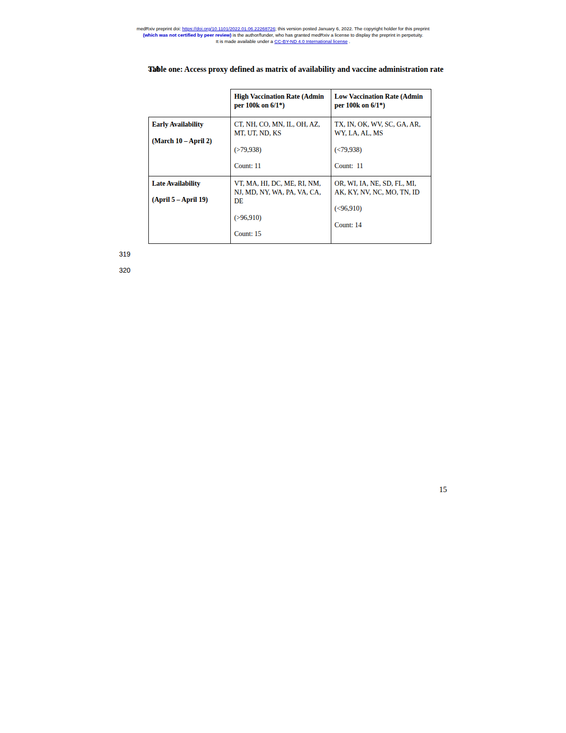medRxiv preprint doi: https://doi.org/10.1101/2022.01.06.22268726; this version posted January 6, 2022. The copyright holder for this preprint
(which was not certified by peer review) is the author/funder, who has granted medRxiv a license to display the preprint in perpetuity.
It is made available under a CC-BY-ND 4.0 International license .
318 Table one: Access proxy defined as matrix of availability and vaccine administration rate
| | High Vaccination Rate (Admin per 100k on 6/1*) | Low Vaccination Rate (Admin per 100k on 6/1*) |
| Early Availability (March 10 – April 2) | CT, NH, CO, MN, IL, OH, AZ, MT, UT, ND, KS (>79,938) Count: 11 | TX, IN, OK, WV, SC, GA, AR, WY, LA, AL, MS (<79,938) Count: 11 |
| Late Availability (April 5 – April 19) | VT, MA, HI, DC, ME, RI, NM, NJ, MD, NY, WA, PA, VA, CA, DE (>96,910) Count: 15 | OR, WI, IA, NE, SD, FL, MI, AK, KY, NV, NC, MO, TN, ID (<96,910) Count: 14 |
319 320
15